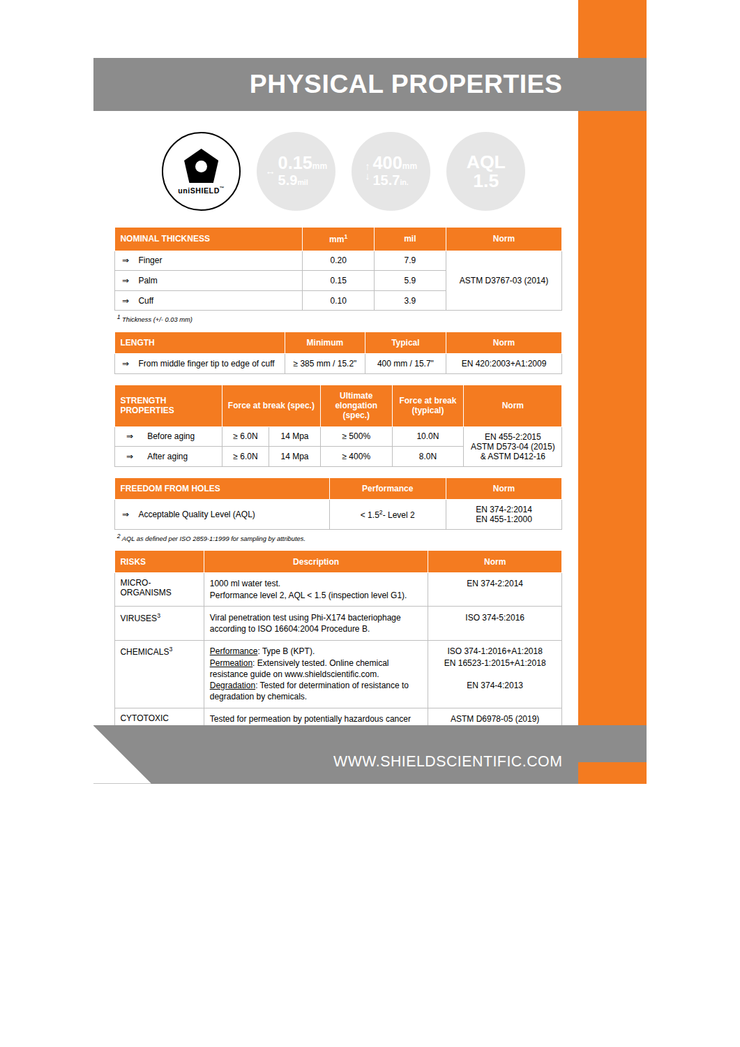PHYSICAL PROPERTIES
uniSHIELD™
↔
0.15mm
5.9mil
↑
↓
400mm
15.7in.
AQL
1.5
| NOMINAL THICKNESS | mm 1 | mil | Norm |
| --- | --- | --- | --- |
| ⇒ | Finger | 0.20 | 7.9 | ASTM D3767-03 (2014) |
| ⇒ | Palm | 0.15 | 5.9 |
| ⇒ | Cuff | 0.10 | 3.9 |
1 Thickness (+/- 0.03 mm)
| LENGTH | Minimum | Typical | Norm |
| --- | --- | --- | --- |
| ⇒ | From middle finger tip to edge of cuff | ≥ 385 mm / 15.2" | 400 mm / 15.7" | EN 420:2003+A1:2009 |
| STRENGTH PROPERTIES | Force at break (spec.) | Ultimate elongation (spec.) | Force at break (typical) | Norm |
| --- | --- | --- | --- | --- |
| ⇒ | Before aging | ≥ 6.0N | 14 Mpa | ≥ 500% | 10.0N | EN 455-2:2015 ASTM D573-04 (2015) & ASTM D412-16 |
| ⇒ | After aging | ≥ 6.0N | 14 Mpa | ≥ 400% | 8.0N |
| FREEDOM FROM HOLES | Performance | Norm |
| --- | --- | --- |
| ⇒ | Acceptable Quality Level (AQL) | < 1.5 2 - Level 2 | EN 374-2:2014 EN 455-1:2000 |
2 AQL as defined per ISO 2859-1:1999 for sampling by attributes.
| RISKS | Description | Norm |
| --- | --- | --- |
| MICRO-ORGANISMS | 1000 ml water test. Performance level 2, AQL < 1.5 (inspection level G1). | EN 374-2:2014 |
| VIRUSES 3 | Viral penetration test using Phi-X174 bacteriophage according to ISO 16604:2004 Procedure B. | ISO 374-5:2016 |
| CHEMICALS 3 | Performance : Type B (KPT). Permeation : Extensively tested. Online chemical resistance guide on www.shieldscientific.com. Degradation : Tested for determination of resistance to degradation by chemicals. | ISO 374-1:2016+A1:2018 EN 16523-1:2015+A1:2018 EN 374-4:2013 |
| CYTOTOXIC | Tested for permeation by potentially hazardous cancer chemotherapy drugs under conditions of continuous contact. | ASTM D6978-05 (2019) |
3 For PPER compliance, > 40 cm gloves are palm and cuff tested for permeation, degradation and viral penetration.
WWW.SHIELDSCIENTIFIC.COM